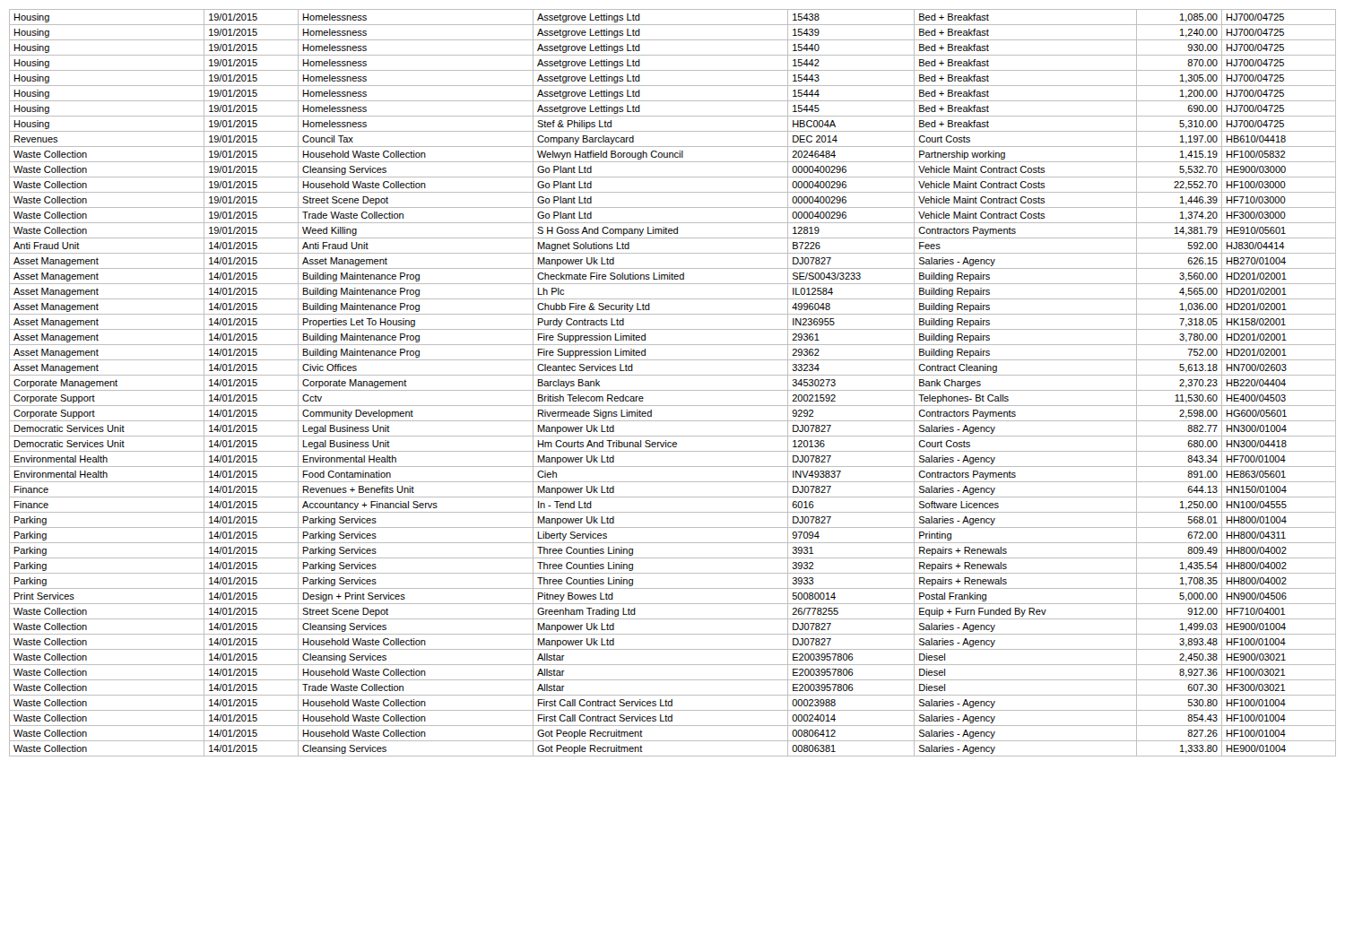| Housing | 19/01/2015 | Homelessness | Assetgrove Lettings Ltd | 15438 | Bed + Breakfast | 1,085.00 | HJ700/04725 |
| Housing | 19/01/2015 | Homelessness | Assetgrove Lettings Ltd | 15439 | Bed + Breakfast | 1,240.00 | HJ700/04725 |
| Housing | 19/01/2015 | Homelessness | Assetgrove Lettings Ltd | 15440 | Bed + Breakfast | 930.00 | HJ700/04725 |
| Housing | 19/01/2015 | Homelessness | Assetgrove Lettings Ltd | 15442 | Bed + Breakfast | 870.00 | HJ700/04725 |
| Housing | 19/01/2015 | Homelessness | Assetgrove Lettings Ltd | 15443 | Bed + Breakfast | 1,305.00 | HJ700/04725 |
| Housing | 19/01/2015 | Homelessness | Assetgrove Lettings Ltd | 15444 | Bed + Breakfast | 1,200.00 | HJ700/04725 |
| Housing | 19/01/2015 | Homelessness | Assetgrove Lettings Ltd | 15445 | Bed + Breakfast | 690.00 | HJ700/04725 |
| Housing | 19/01/2015 | Homelessness | Stef & Philips Ltd | HBC004A | Bed + Breakfast | 5,310.00 | HJ700/04725 |
| Revenues | 19/01/2015 | Council Tax | Company Barclaycard | DEC 2014 | Court Costs | 1,197.00 | HB610/04418 |
| Waste Collection | 19/01/2015 | Household Waste Collection | Welwyn Hatfield Borough Council | 20246484 | Partnership working | 1,415.19 | HF100/05832 |
| Waste Collection | 19/01/2015 | Cleansing Services | Go Plant Ltd | 0000400296 | Vehicle Maint Contract Costs | 5,532.70 | HE900/03000 |
| Waste Collection | 19/01/2015 | Household Waste Collection | Go Plant Ltd | 0000400296 | Vehicle Maint Contract Costs | 22,552.70 | HF100/03000 |
| Waste Collection | 19/01/2015 | Street Scene Depot | Go Plant Ltd | 0000400296 | Vehicle Maint Contract Costs | 1,446.39 | HF710/03000 |
| Waste Collection | 19/01/2015 | Trade Waste Collection | Go Plant Ltd | 0000400296 | Vehicle Maint Contract Costs | 1,374.20 | HF300/03000 |
| Waste Collection | 19/01/2015 | Weed Killing | S H Goss And Company Limited | 12819 | Contractors Payments | 14,381.79 | HE910/05601 |
| Anti Fraud Unit | 14/01/2015 | Anti Fraud Unit | Magnet Solutions Ltd | B7226 | Fees | 592.00 | HJ830/04414 |
| Asset Management | 14/01/2015 | Asset Management | Manpower Uk Ltd | DJ07827 | Salaries - Agency | 626.15 | HB270/01004 |
| Asset Management | 14/01/2015 | Building Maintenance Prog | Checkmate Fire Solutions Limited | SE/S0043/3233 | Building Repairs | 3,560.00 | HD201/02001 |
| Asset Management | 14/01/2015 | Building Maintenance Prog | Lh Plc | IL012584 | Building Repairs | 4,565.00 | HD201/02001 |
| Asset Management | 14/01/2015 | Building Maintenance Prog | Chubb Fire & Security Ltd | 4996048 | Building Repairs | 1,036.00 | HD201/02001 |
| Asset Management | 14/01/2015 | Properties Let To Housing | Purdy Contracts Ltd | IN236955 | Building Repairs | 7,318.05 | HK158/02001 |
| Asset Management | 14/01/2015 | Building Maintenance Prog | Fire Suppression Limited | 29361 | Building Repairs | 3,780.00 | HD201/02001 |
| Asset Management | 14/01/2015 | Building Maintenance Prog | Fire Suppression Limited | 29362 | Building Repairs | 752.00 | HD201/02001 |
| Asset Management | 14/01/2015 | Civic Offices | Cleantec Services Ltd | 33234 | Contract Cleaning | 5,613.18 | HN700/02603 |
| Corporate Management | 14/01/2015 | Corporate Management | Barclays Bank | 34530273 | Bank Charges | 2,370.23 | HB220/04404 |
| Corporate Support | 14/01/2015 | Cctv | British Telecom Redcare | 20021592 | Telephones- Bt Calls | 11,530.60 | HE400/04503 |
| Corporate Support | 14/01/2015 | Community Development | Rivermeade Signs Limited | 9292 | Contractors Payments | 2,598.00 | HG600/05601 |
| Democratic Services Unit | 14/01/2015 | Legal Business Unit | Manpower Uk Ltd | DJ07827 | Salaries - Agency | 882.77 | HN300/01004 |
| Democratic Services Unit | 14/01/2015 | Legal Business Unit | Hm Courts And Tribunal Service | 120136 | Court Costs | 680.00 | HN300/04418 |
| Environmental Health | 14/01/2015 | Environmental Health | Manpower Uk Ltd | DJ07827 | Salaries - Agency | 843.34 | HF700/01004 |
| Environmental Health | 14/01/2015 | Food Contamination | Cieh | INV493837 | Contractors Payments | 891.00 | HE863/05601 |
| Finance | 14/01/2015 | Revenues + Benefits Unit | Manpower Uk Ltd | DJ07827 | Salaries - Agency | 644.13 | HN150/01004 |
| Finance | 14/01/2015 | Accountancy + Financial Servs | In - Tend Ltd | 6016 | Software Licences | 1,250.00 | HN100/04555 |
| Parking | 14/01/2015 | Parking Services | Manpower Uk Ltd | DJ07827 | Salaries - Agency | 568.01 | HH800/01004 |
| Parking | 14/01/2015 | Parking Services | Liberty Services | 97094 | Printing | 672.00 | HH800/04311 |
| Parking | 14/01/2015 | Parking Services | Three Counties Lining | 3931 | Repairs + Renewals | 809.49 | HH800/04002 |
| Parking | 14/01/2015 | Parking Services | Three Counties Lining | 3932 | Repairs + Renewals | 1,435.54 | HH800/04002 |
| Parking | 14/01/2015 | Parking Services | Three Counties Lining | 3933 | Repairs + Renewals | 1,708.35 | HH800/04002 |
| Print Services | 14/01/2015 | Design + Print Services | Pitney Bowes Ltd | 50080014 | Postal Franking | 5,000.00 | HN900/04506 |
| Waste Collection | 14/01/2015 | Street Scene Depot | Greenham Trading Ltd | 26/778255 | Equip + Furn Funded By Rev | 912.00 | HF710/04001 |
| Waste Collection | 14/01/2015 | Cleansing Services | Manpower Uk Ltd | DJ07827 | Salaries - Agency | 1,499.03 | HE900/01004 |
| Waste Collection | 14/01/2015 | Household Waste Collection | Manpower Uk Ltd | DJ07827 | Salaries - Agency | 3,893.48 | HF100/01004 |
| Waste Collection | 14/01/2015 | Cleansing Services | Allstar | E2003957806 | Diesel | 2,450.38 | HE900/03021 |
| Waste Collection | 14/01/2015 | Household Waste Collection | Allstar | E2003957806 | Diesel | 8,927.36 | HF100/03021 |
| Waste Collection | 14/01/2015 | Trade Waste Collection | Allstar | E2003957806 | Diesel | 607.30 | HF300/03021 |
| Waste Collection | 14/01/2015 | Household Waste Collection | First Call Contract Services Ltd | 00023988 | Salaries - Agency | 530.80 | HF100/01004 |
| Waste Collection | 14/01/2015 | Household Waste Collection | First Call Contract Services Ltd | 00024014 | Salaries - Agency | 854.43 | HF100/01004 |
| Waste Collection | 14/01/2015 | Household Waste Collection | Got People Recruitment | 00806412 | Salaries - Agency | 827.26 | HF100/01004 |
| Waste Collection | 14/01/2015 | Cleansing Services | Got People Recruitment | 00806381 | Salaries - Agency | 1,333.80 | HE900/01004 |